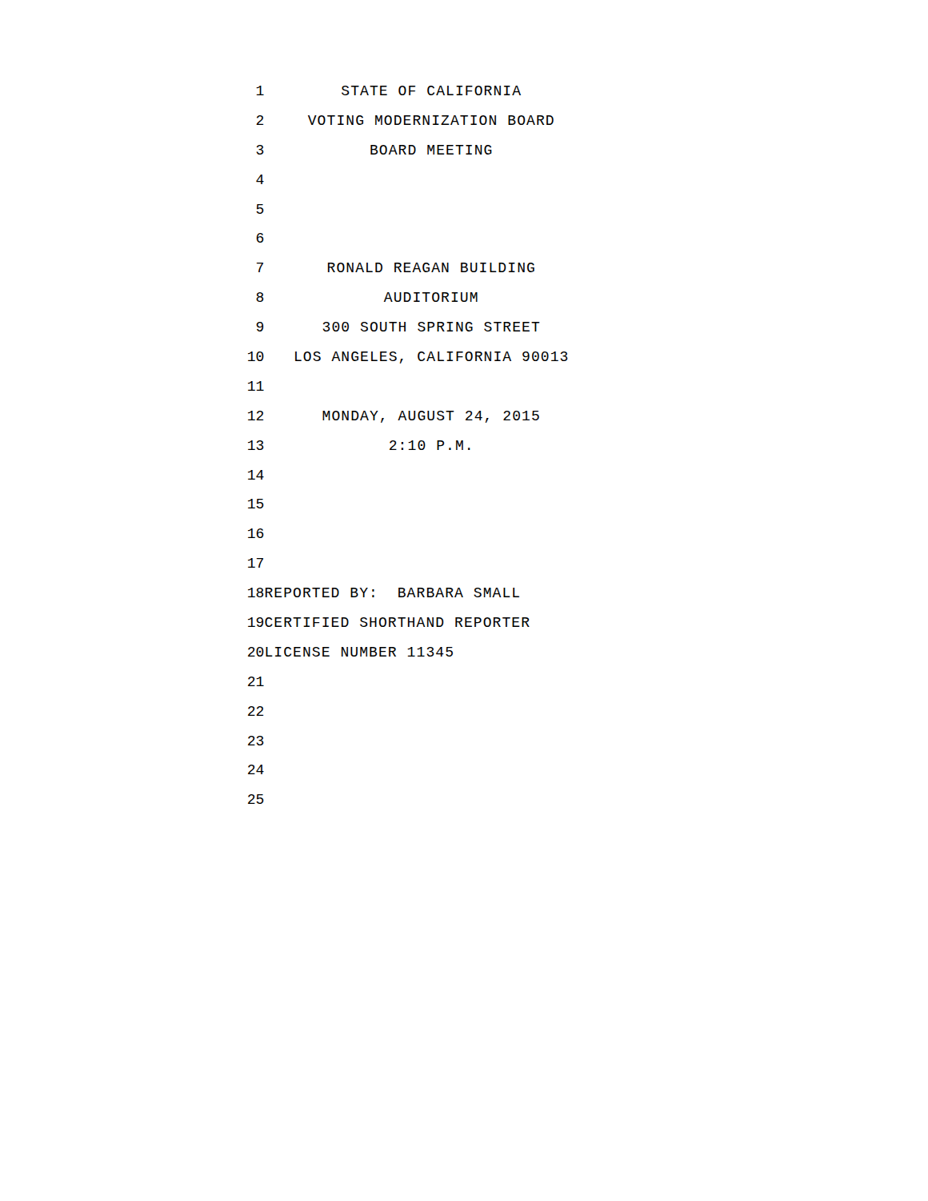| 1 | STATE OF CALIFORNIA |
| 2 | VOTING MODERNIZATION BOARD |
| 3 | BOARD MEETING |
| 4 | |
| 5 | |
| 6 | |
| 7 | RONALD REAGAN BUILDING |
| 8 | AUDITORIUM |
| 9 | 300 SOUTH SPRING STREET |
| 10 | LOS ANGELES, CALIFORNIA 90013 |
| 11 | |
| 12 | MONDAY, AUGUST 24, 2015 |
| 13 | 2:10 P.M. |
| 14 | |
| 15 | |
| 16 | |
| 17 | |
| 18 | REPORTED BY: BARBARA SMALL |
| 19 | CERTIFIED SHORTHAND REPORTER |
| 20 | LICENSE NUMBER 11345 |
| 21 | |
| 22 | |
| 23 | |
| 24 | |
| 25 | |